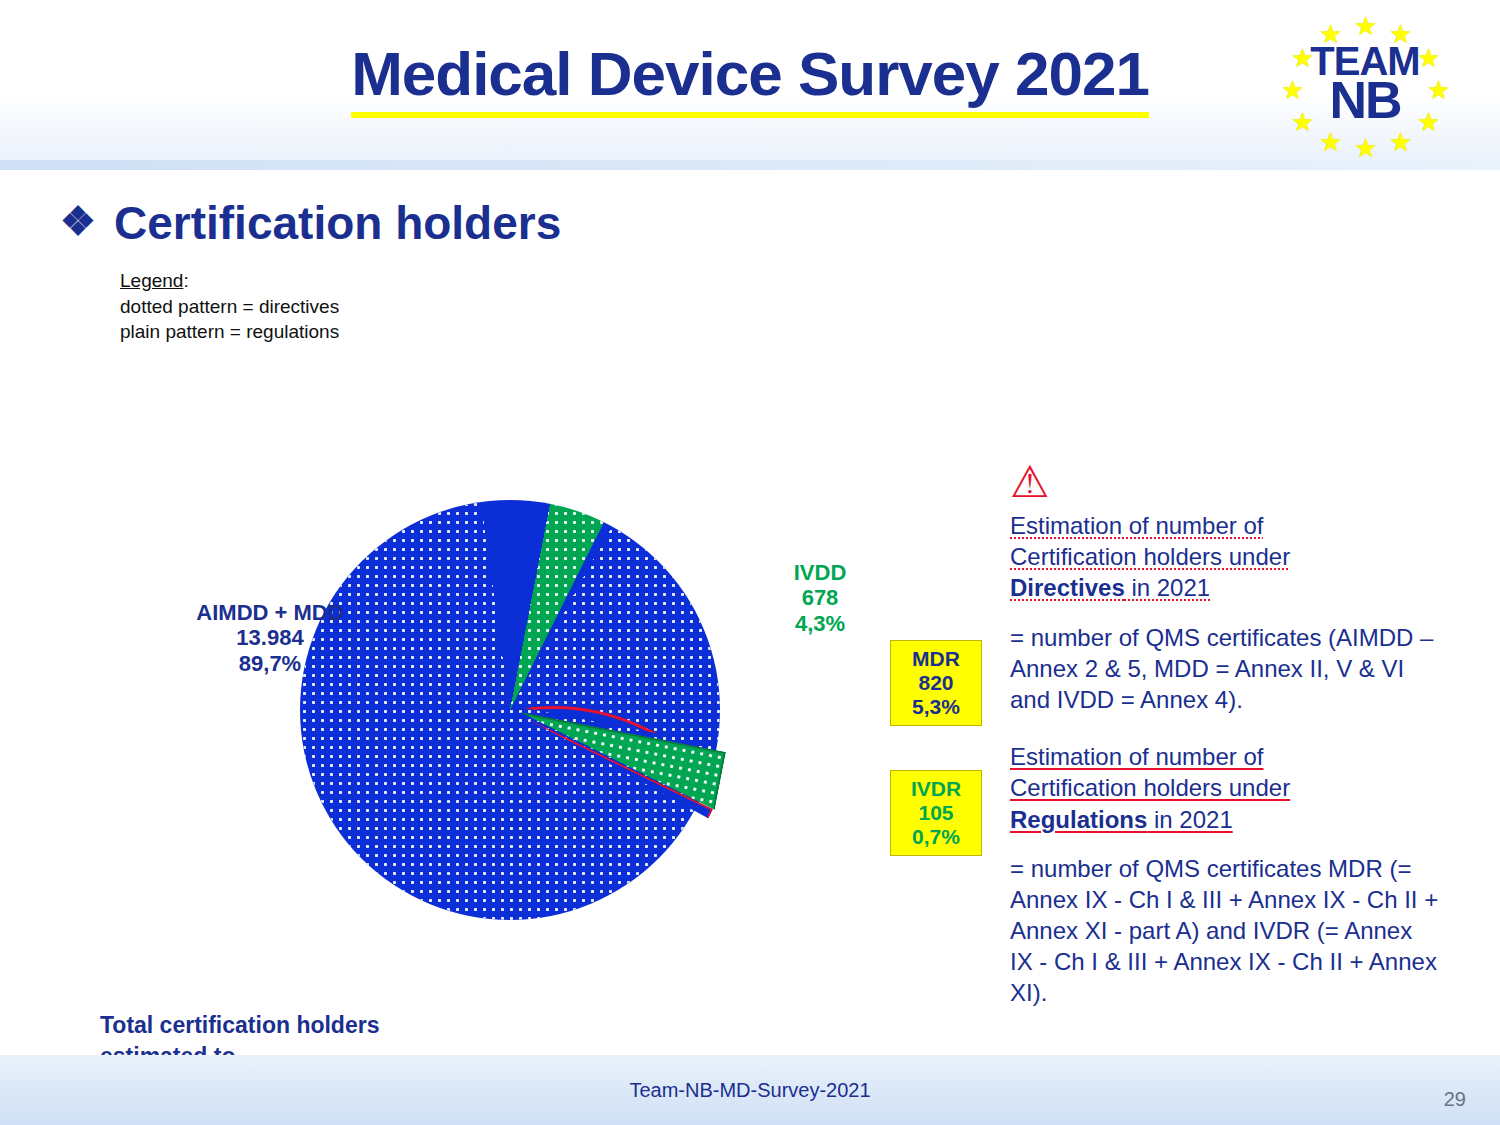Medical Device Survey 2021
TEAM
NB
❖Certification holders
Legend:
dotted pattern = directives
plain pattern = regulations
AIMDD + MDD
13.984
89,7%
IVDD
678
4,3%
MDR
820
5,3%
IVDR
105
0,7%
Total certification holders
estimated to
14 662 / 30 NBs
Based on QMS (quality Management System) certificates
⚠
Estimation of number of
Certification holders under
Directives in 2021
= number of QMS certificates (AIMDD – Annex 2 & 5, MDD = Annex II, V & VI and IVDD = Annex 4).
Estimation of number of
Certification holders under
Regulations in 2021
= number of QMS certificates MDR (= Annex IX - Ch I & III + Annex IX - Ch II + Annex XI - part A) and IVDR (= Annex IX - Ch I & III + Annex IX - Ch II + Annex XI).
Team-NB-MD-Survey-2021
29